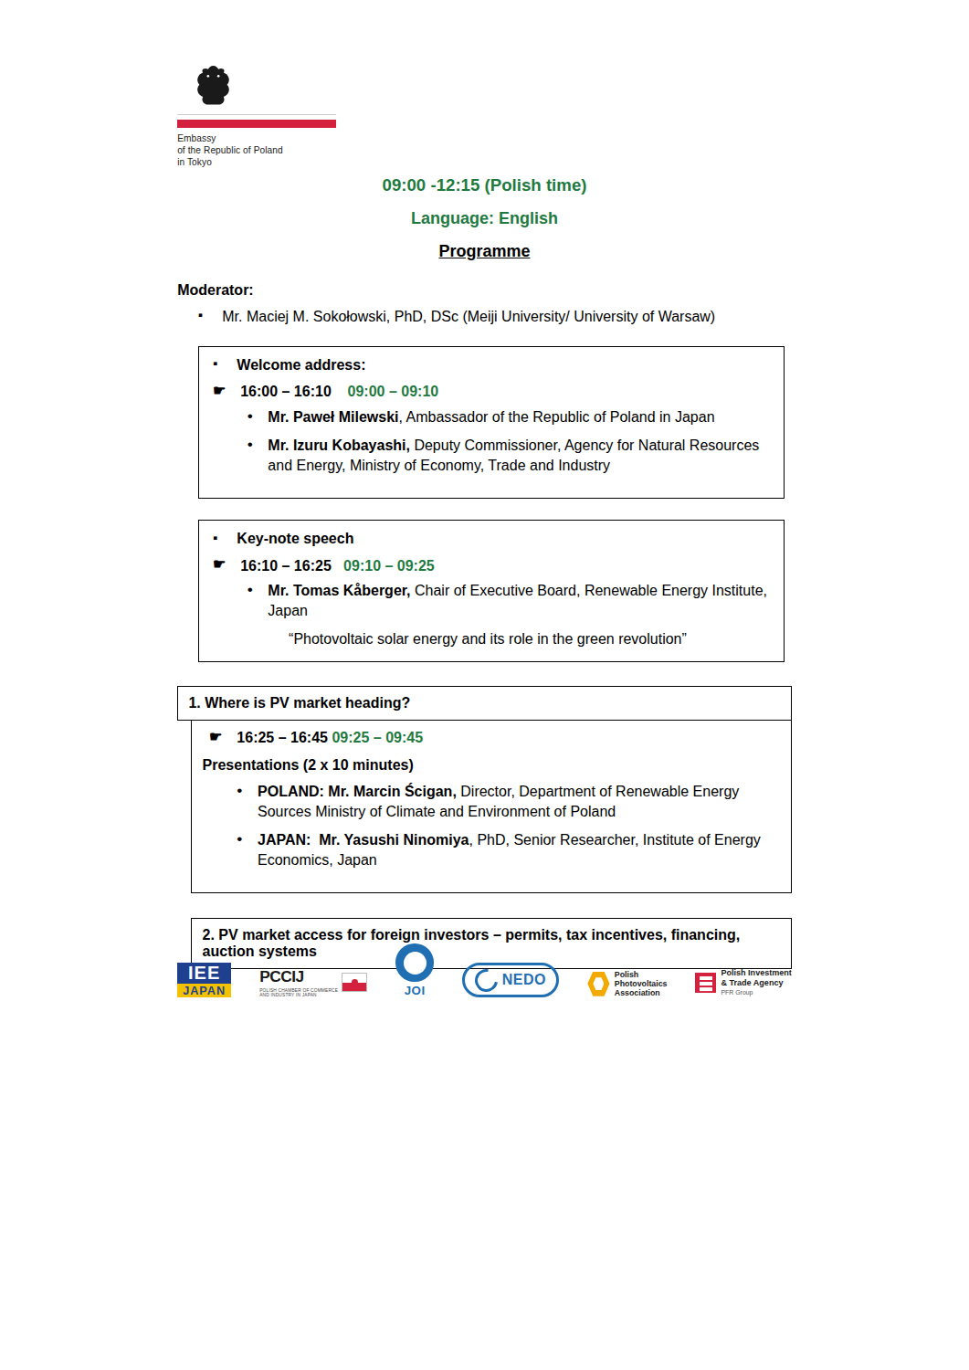Embassy
of the Republic of Poland
in Tokyo
09:00 -12:15 (Polish time)
Language: English
Programme
Moderator:
Mr. Maciej M. Sokołowski, PhD, DSc (Meiji University/ University of Warsaw)
Welcome address:
16:00 – 16:10 09:00 – 09:10
Mr. Paweł Milewski, Ambassador of the Republic of Poland in Japan
Mr. Izuru Kobayashi, Deputy Commissioner, Agency for Natural Resources and Energy, Ministry of Economy, Trade and Industry
Key-note speech
16:10 – 16:25 09:10 – 09:25
Mr. Tomas Kåberger, Chair of Executive Board, Renewable Energy Institute, Japan
“Photovoltaic solar energy and its role in the green revolution”
1. Where is PV market heading?
16:25 – 16:45 09:25 – 09:45
Presentations (2 x 10 minutes)
POLAND: Mr. Marcin Ścigan, Director, Department of Renewable Energy Sources Ministry of Climate and Environment of Poland
JAPAN: Mr. Yasushi Ninomiya, PhD, Senior Researcher, Institute of Energy Economics, Japan
2. PV market access for foreign investors – permits, tax incentives, financing, auction systems
IEE
JAPAN
PCCIJ
POLISH CHAMBER OF COMMERCE
AND INDUSTRY IN JAPAN
JOI
NEDO
Polish
Photovoltaics
Association
Polish Investment
& Trade Agency
PFR Group